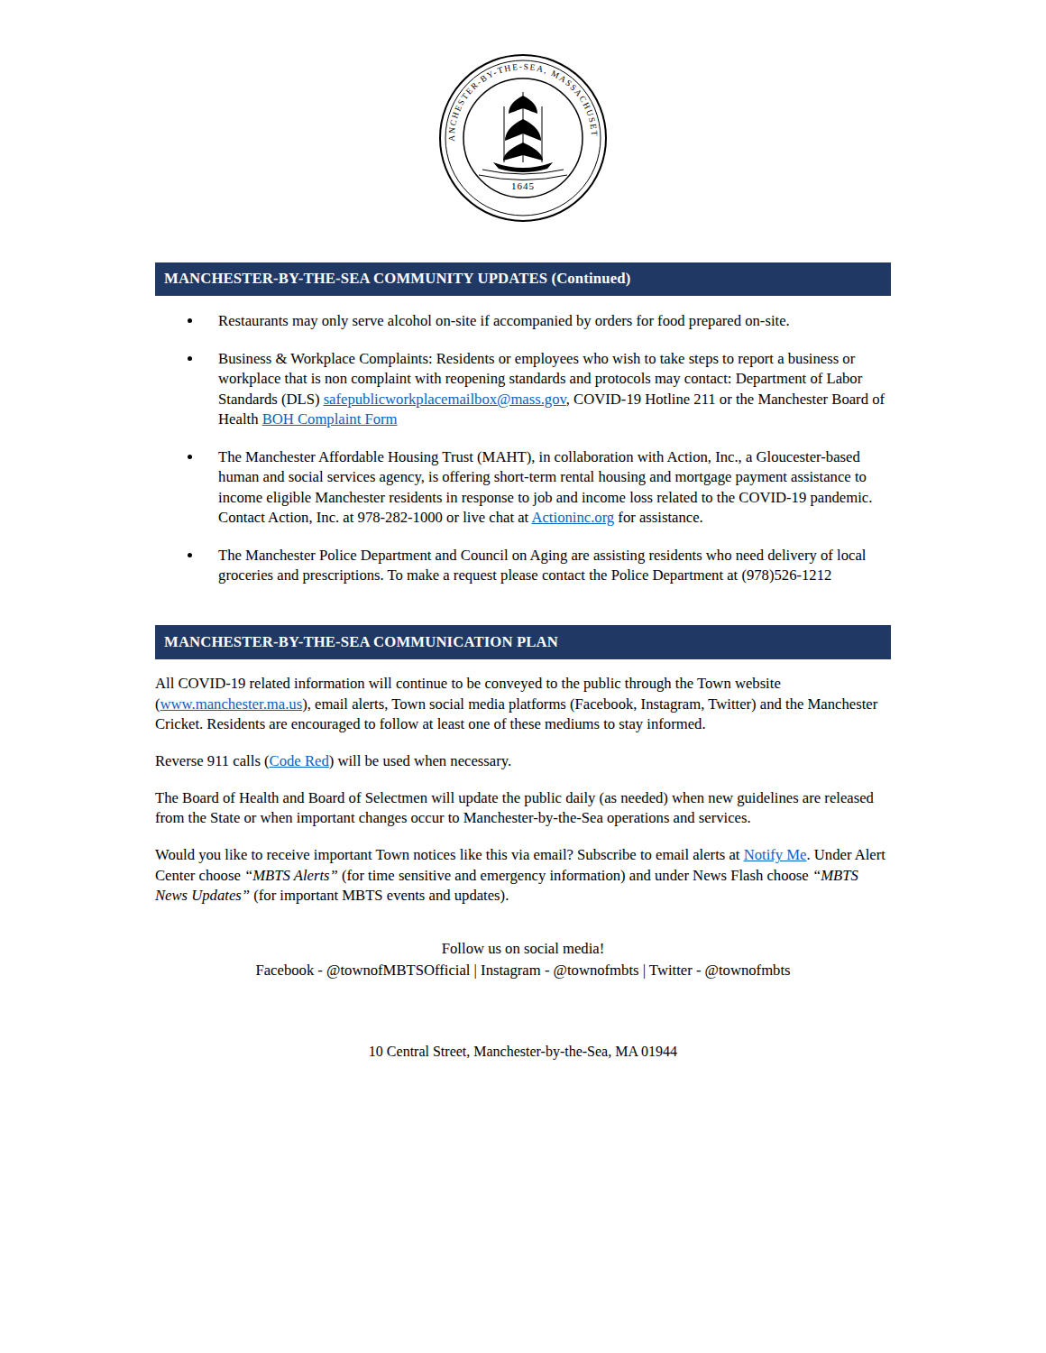MANCHESTER-BY-THE-SEA, MASSACHUSETTS 1645
MANCHESTER-BY-THE-SEA COMMUNITY UPDATES (Continued)
Restaurants may only serve alcohol on-site if accompanied by orders for food prepared on-site.
Business & Workplace Complaints: Residents or employees who wish to take steps to report a business or workplace that is non complaint with reopening standards and protocols may contact: Department of Labor Standards (DLS) safepublicworkplacemailbox@mass.gov, COVID-19 Hotline 211 or the Manchester Board of Health BOH Complaint Form
The Manchester Affordable Housing Trust (MAHT), in collaboration with Action, Inc., a Gloucester-based human and social services agency, is offering short-term rental housing and mortgage payment assistance to income eligible Manchester residents in response to job and income loss related to the COVID-19 pandemic. Contact Action, Inc. at 978-282-1000 or live chat at Actioninc.org for assistance.
The Manchester Police Department and Council on Aging are assisting residents who need delivery of local groceries and prescriptions. To make a request please contact the Police Department at (978)526-1212
MANCHESTER-BY-THE-SEA COMMUNICATION PLAN
All COVID-19 related information will continue to be conveyed to the public through the Town website (www.manchester.ma.us), email alerts, Town social media platforms (Facebook, Instagram, Twitter) and the Manchester Cricket. Residents are encouraged to follow at least one of these mediums to stay informed.
Reverse 911 calls (Code Red) will be used when necessary.
The Board of Health and Board of Selectmen will update the public daily (as needed) when new guidelines are released from the State or when important changes occur to Manchester-by-the-Sea operations and services.
Would you like to receive important Town notices like this via email? Subscribe to email alerts at Notify Me. Under Alert Center choose “MBTS Alerts” (for time sensitive and emergency information) and under News Flash choose “MBTS News Updates” (for important MBTS events and updates).
Follow us on social media!
Facebook - @townofMBTSOfficial | Instagram - @townofmbts | Twitter - @townofmbts
10 Central Street, Manchester-by-the-Sea, MA 01944